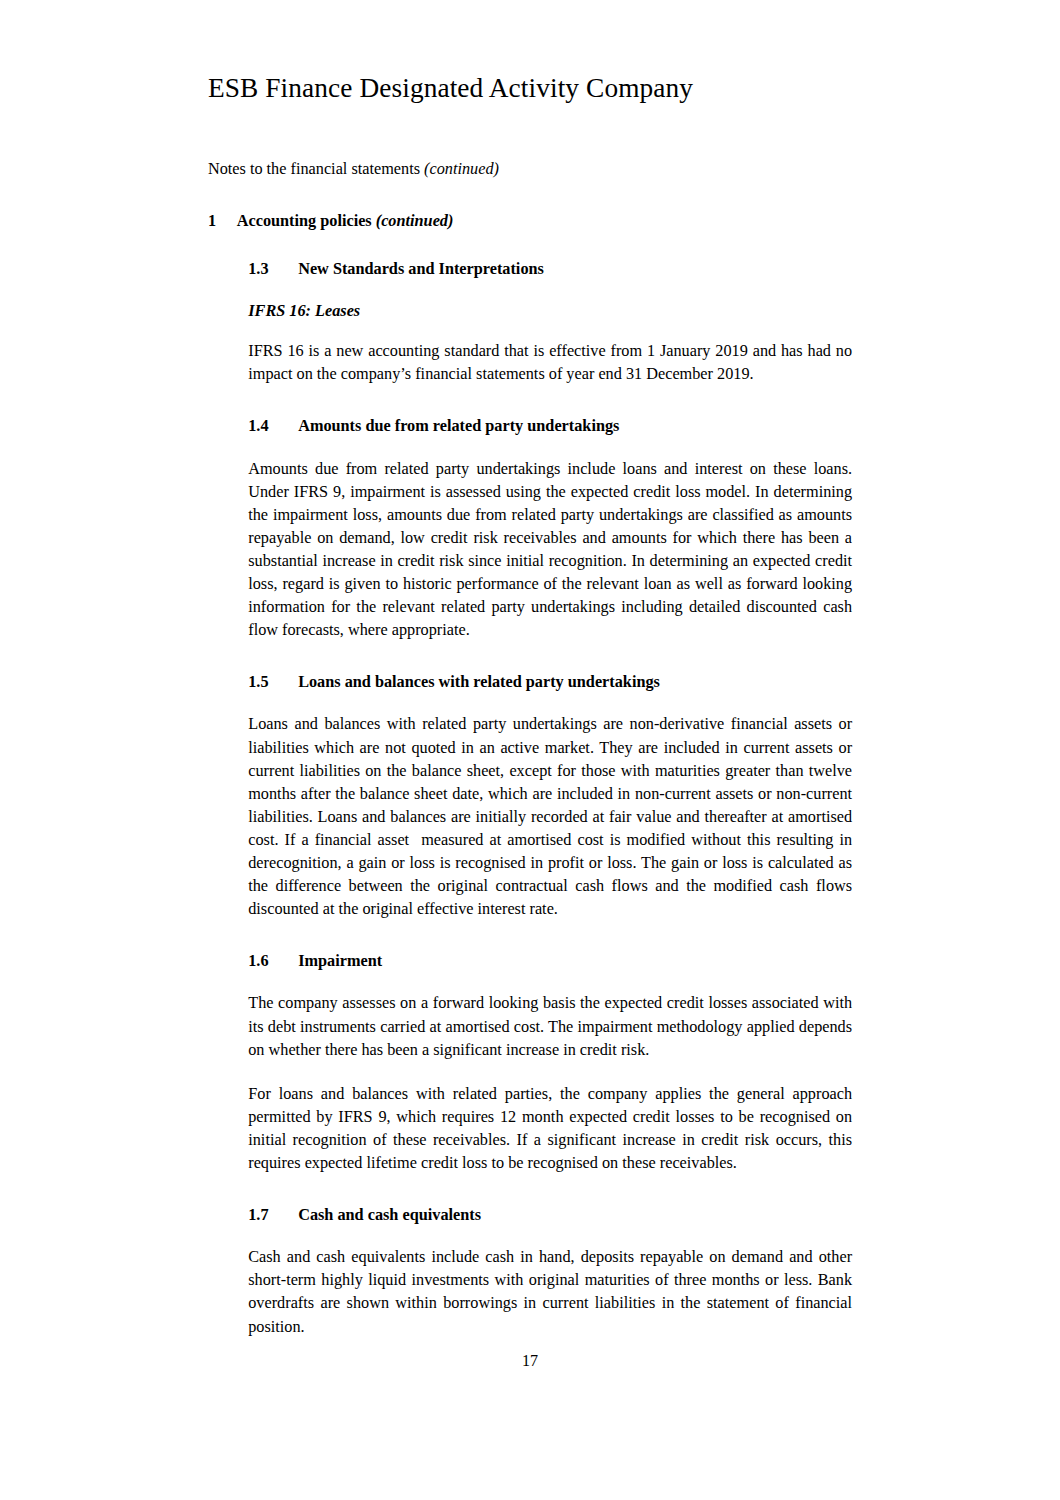ESB Finance Designated Activity Company
Notes to the financial statements (continued)
1
Accounting policies (continued)
1.3
New Standards and Interpretations
IFRS 16: Leases
IFRS 16 is a new accounting standard that is effective from 1 January 2019 and has had no impact on the company’s financial statements of year end 31 December 2019.
1.4
Amounts due from related party undertakings
Amounts due from related party undertakings include loans and interest on these loans. Under IFRS 9, impairment is assessed using the expected credit loss model. In determining the impairment loss, amounts due from related party undertakings are classified as amounts repayable on demand, low credit risk receivables and amounts for which there has been a substantial increase in credit risk since initial recognition. In determining an expected credit loss, regard is given to historic performance of the relevant loan as well as forward looking information for the relevant related party undertakings including detailed discounted cash flow forecasts, where appropriate.
1.5
Loans and balances with related party undertakings
Loans and balances with related party undertakings are non-derivative financial assets or liabilities which are not quoted in an active market. They are included in current assets or current liabilities on the balance sheet, except for those with maturities greater than twelve months after the balance sheet date, which are included in non-current assets or non-current liabilities. Loans and balances are initially recorded at fair value and thereafter at amortised cost. If a financial asset measured at amortised cost is modified without this resulting in derecognition, a gain or loss is recognised in profit or loss. The gain or loss is calculated as the difference between the original contractual cash flows and the modified cash flows discounted at the original effective interest rate.
1.6
Impairment
The company assesses on a forward looking basis the expected credit losses associated with its debt instruments carried at amortised cost. The impairment methodology applied depends on whether there has been a significant increase in credit risk.
For loans and balances with related parties, the company applies the general approach permitted by IFRS 9, which requires 12 month expected credit losses to be recognised on initial recognition of these receivables. If a significant increase in credit risk occurs, this requires expected lifetime credit loss to be recognised on these receivables.
1.7
Cash and cash equivalents
Cash and cash equivalents include cash in hand, deposits repayable on demand and other short-term highly liquid investments with original maturities of three months or less. Bank overdrafts are shown within borrowings in current liabilities in the statement of financial position.
17